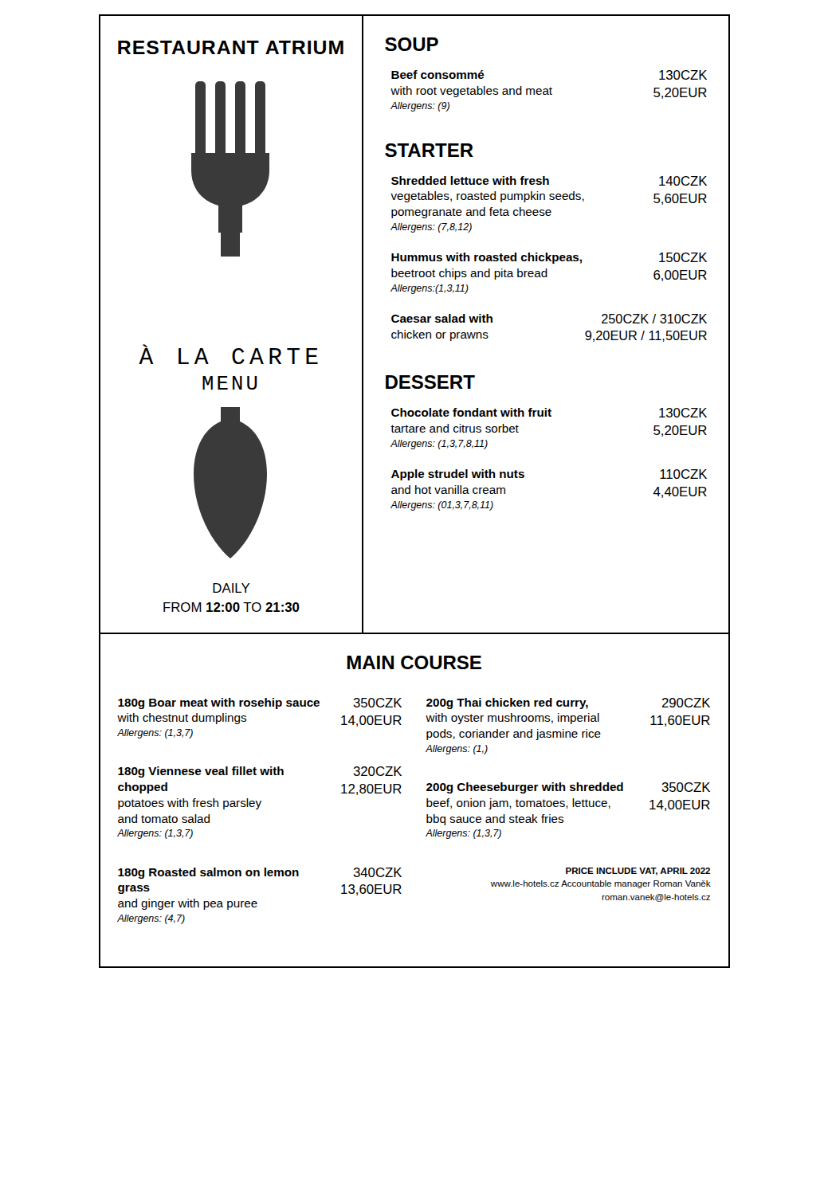RESTAURANT ATRIUM
À LA CARTE
MENU
DAILY
FROM 12:00 TO 21:30
SOUP
Beef consommé
with root vegetables and meat Allergens: (9)
130CZK
5,20EUR
STARTER
Shredded lettuce with fresh
vegetables, roasted pumpkin seeds,
pomegranate and feta cheese Allergens: (7,8,12)
140CZK
5,60EUR
Hummus with roasted chickpeas,
beetroot chips and pita bread Allergens:(1,3,11)
150CZK
6,00EUR
Caesar salad with
chicken or prawns
250CZK / 310CZK
9,20EUR / 11,50EUR
DESSERT
Chocolate fondant with fruit
tartare and citrus sorbet Allergens: (1,3,7,8,11)
130CZK
5,20EUR
Apple strudel with nuts
and hot vanilla cream Allergens: (01,3,7,8,11)
110CZK
4,40EUR
MAIN COURSE
180g Boar meat with rosehip sauce
with chestnut dumplings Allergens: (1,3,7)
350CZK
14,00EUR
180g Viennese veal fillet with chopped
potatoes with fresh parsley
and tomato salad Allergens: (1,3,7)
320CZK
12,80EUR
180g Roasted salmon on lemon grass
and ginger with pea puree Allergens: (4,7)
340CZK
13,60EUR
200g Thai chicken red curry,
with oyster mushrooms, imperial
pods, coriander and jasmine rice Allergens: (1,)
290CZK
11,60EUR
200g Cheeseburger with shredded
beef, onion jam, tomatoes, lettuce,
bbq sauce and steak fries Allergens: (1,3,7)
350CZK
14,00EUR
PRICE INCLUDE VAT, APRIL 2022
www.le-hotels.cz Accountable manager Roman Vaněk
roman.vanek@le-hotels.cz